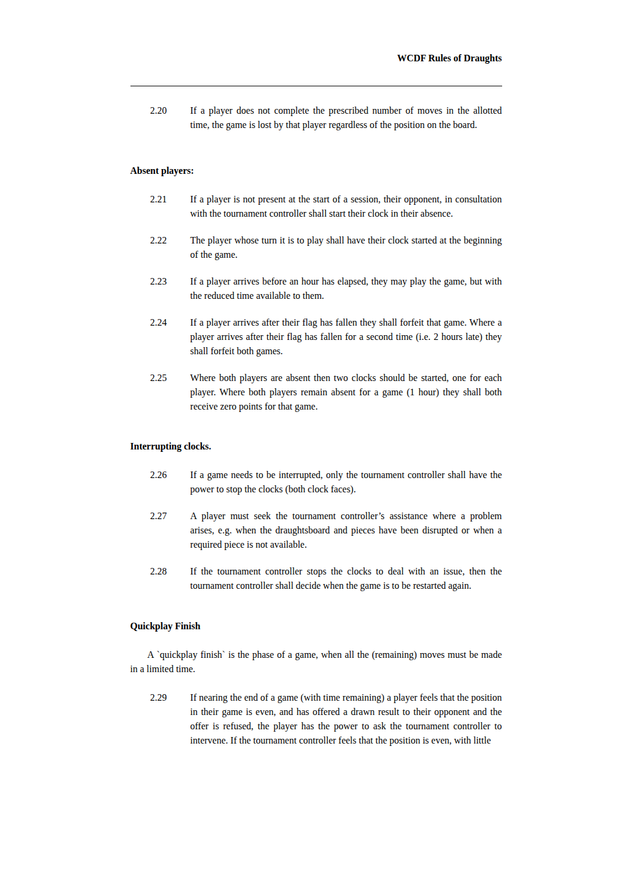WCDF Rules of Draughts
2.20
If a player does not complete the prescribed number of moves in the allotted time, the game is lost by that player regardless of the position on the board.
Absent players:
2.21
If a player is not present at the start of a session, their opponent, in consultation with the tournament controller shall start their clock in their absence.
2.22
The player whose turn it is to play shall have their clock started at the beginning of the game.
2.23
If a player arrives before an hour has elapsed, they may play the game, but with the reduced time available to them.
2.24
If a player arrives after their flag has fallen they shall forfeit that game. Where a player arrives after their flag has fallen for a second time (i.e. 2 hours late) they shall forfeit both games.
2.25
Where both players are absent then two clocks should be started, one for each player. Where both players remain absent for a game (1 hour) they shall both receive zero points for that game.
Interrupting clocks.
2.26
If a game needs to be interrupted, only the tournament controller shall have the power to stop the clocks (both clock faces).
2.27
A player must seek the tournament controller’s assistance where a problem arises, e.g. when the draughtsboard and pieces have been disrupted or when a required piece is not available.
2.28
If the tournament controller stops the clocks to deal with an issue, then the tournament controller shall decide when the game is to be restarted again.
Quickplay Finish
A `quickplay finish` is the phase of a game, when all the (remaining) moves must be made in a limited time.
2.29
If nearing the end of a game (with time remaining) a player feels that the position in their game is even, and has offered a drawn result to their opponent and the offer is refused, the player has the power to ask the tournament controller to intervene. If the tournament controller feels that the position is even, with little